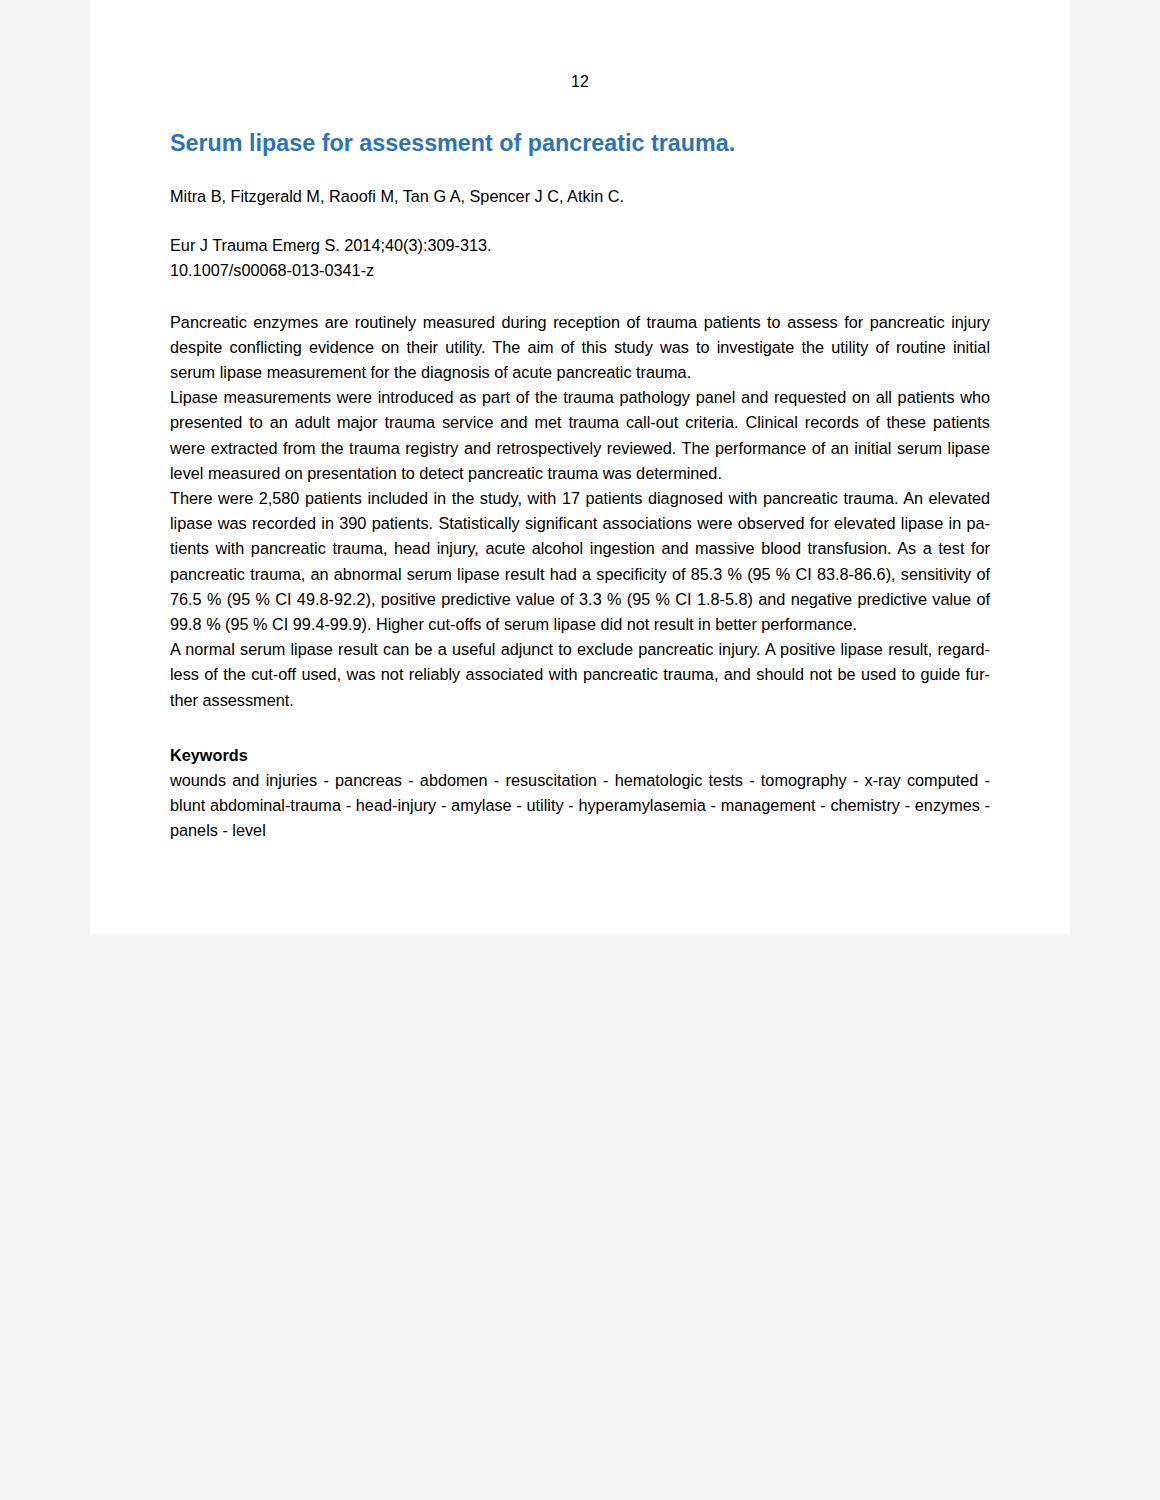12
Serum lipase for assessment of pancreatic trauma.
Mitra B, Fitzgerald M, Raoofi M, Tan G A, Spencer J C, Atkin C.
Eur J Trauma Emerg S. 2014;40(3):309-313. 10.1007/s00068-013-0341-z
Pancreatic enzymes are routinely measured during reception of trauma patients to assess for pancreatic injury despite conflicting evidence on their utility. The aim of this study was to investigate the utility of routine initial serum lipase measurement for the diagnosis of acute pancreatic trauma.
Lipase measurements were introduced as part of the trauma pathology panel and requested on all patients who presented to an adult major trauma service and met trauma call-out criteria. Clinical records of these patients were extracted from the trauma registry and retrospectively reviewed. The performance of an initial serum lipase level measured on presentation to detect pancreatic trauma was determined.
There were 2,580 patients included in the study, with 17 patients diagnosed with pancreatic trauma. An elevated lipase was recorded in 390 patients. Statistically significant associations were observed for elevated lipase in patients with pancreatic trauma, head injury, acute alcohol ingestion and massive blood transfusion. As a test for pancreatic trauma, an abnormal serum lipase result had a specificity of 85.3 % (95 % CI 83.8-86.6), sensitivity of 76.5 % (95 % CI 49.8-92.2), positive predictive value of 3.3 % (95 % CI 1.8-5.8) and negative predictive value of 99.8 % (95 % CI 99.4-99.9). Higher cut-offs of serum lipase did not result in better performance.
A normal serum lipase result can be a useful adjunct to exclude pancreatic injury. A positive lipase result, regardless of the cut-off used, was not reliably associated with pancreatic trauma, and should not be used to guide further assessment.
Keywords
wounds and injuries - pancreas - abdomen - resuscitation - hematologic tests - tomography - x-ray computed - blunt abdominal-trauma - head-injury - amylase - utility - hyperamylasemia - management - chemistry - enzymes - panels - level